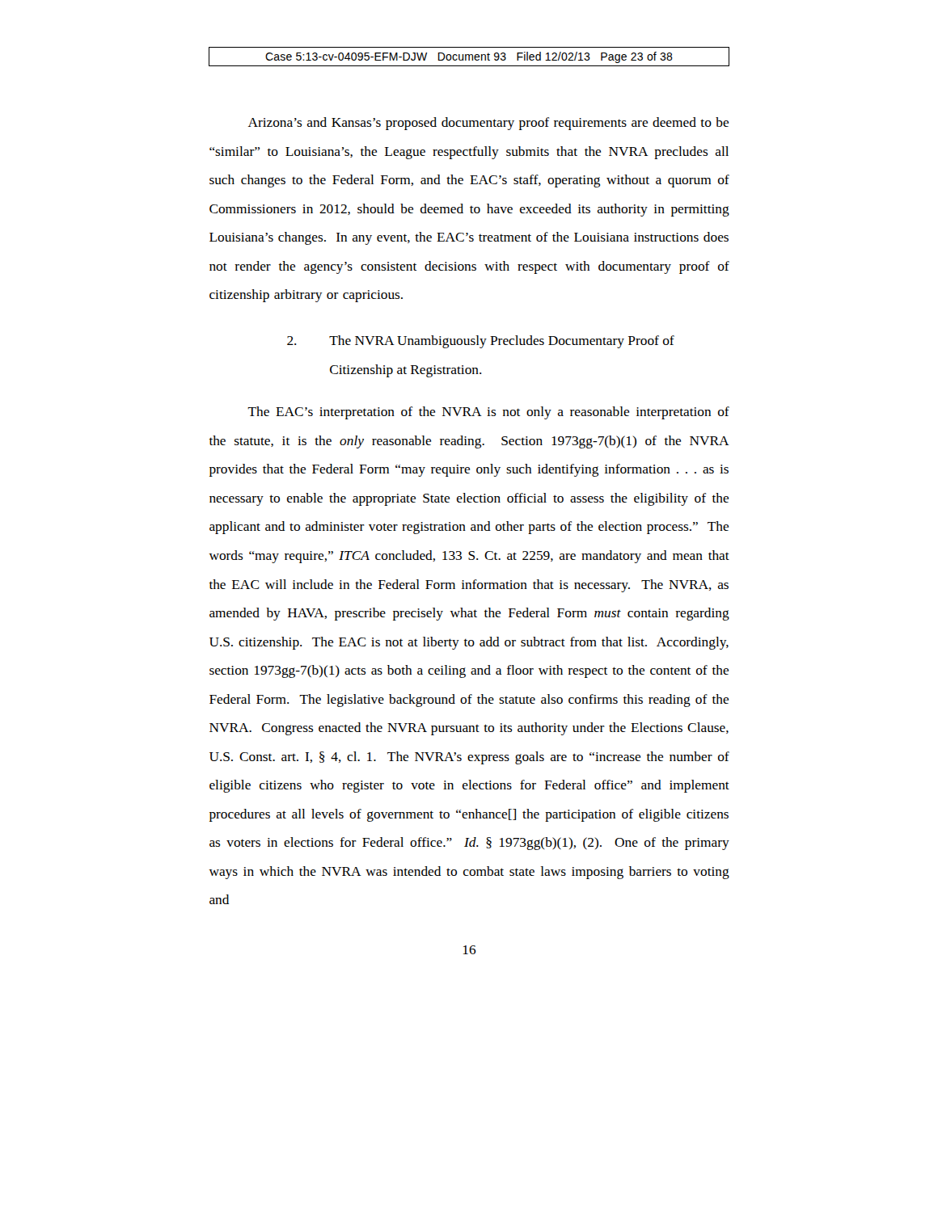Case 5:13-cv-04095-EFM-DJW Document 93 Filed 12/02/13 Page 23 of 38
Arizona’s and Kansas’s proposed documentary proof requirements are deemed to be “similar” to Louisiana’s, the League respectfully submits that the NVRA precludes all such changes to the Federal Form, and the EAC’s staff, operating without a quorum of Commissioners in 2012, should be deemed to have exceeded its authority in permitting Louisiana’s changes. In any event, the EAC’s treatment of the Louisiana instructions does not render the agency’s consistent decisions with respect with documentary proof of citizenship arbitrary or capricious.
2.
The NVRA Unambiguously Precludes Documentary Proof of Citizenship at Registration.
The EAC’s interpretation of the NVRA is not only a reasonable interpretation of the statute, it is the only reasonable reading. Section 1973gg-7(b)(1) of the NVRA provides that the Federal Form “may require only such identifying information . . . as is necessary to enable the appropriate State election official to assess the eligibility of the applicant and to administer voter registration and other parts of the election process.” The words “may require,” ITCA concluded, 133 S. Ct. at 2259, are mandatory and mean that the EAC will include in the Federal Form information that is necessary. The NVRA, as amended by HAVA, prescribe precisely what the Federal Form must contain regarding U.S. citizenship. The EAC is not at liberty to add or subtract from that list. Accordingly, section 1973gg-7(b)(1) acts as both a ceiling and a floor with respect to the content of the Federal Form. The legislative background of the statute also confirms this reading of the NVRA. Congress enacted the NVRA pursuant to its authority under the Elections Clause, U.S. Const. art. I, § 4, cl. 1. The NVRA’s express goals are to “increase the number of eligible citizens who register to vote in elections for Federal office” and implement procedures at all levels of government to “enhance[] the participation of eligible citizens as voters in elections for Federal office.” Id. § 1973gg(b)(1), (2). One of the primary ways in which the NVRA was intended to combat state laws imposing barriers to voting and
16